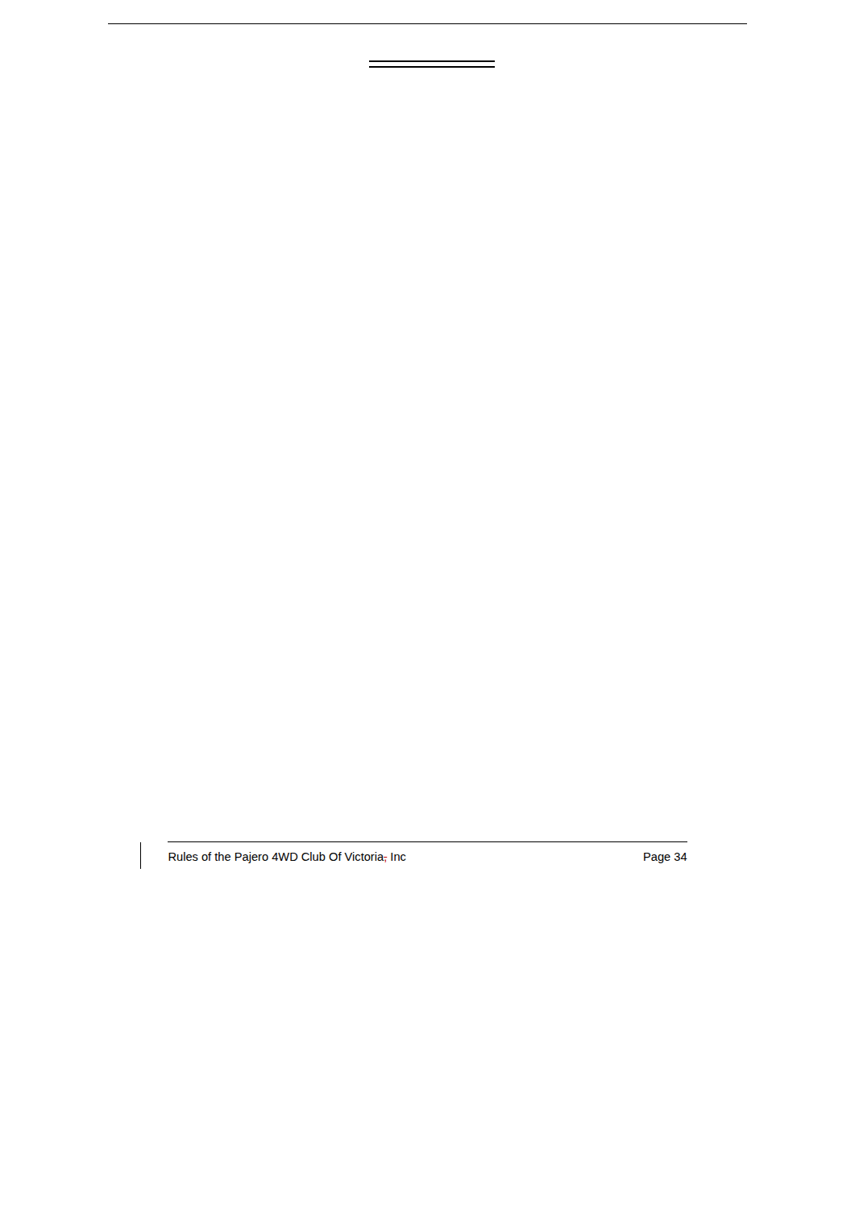Rules of the Pajero 4WD Club Of Victoria, Inc Page 34